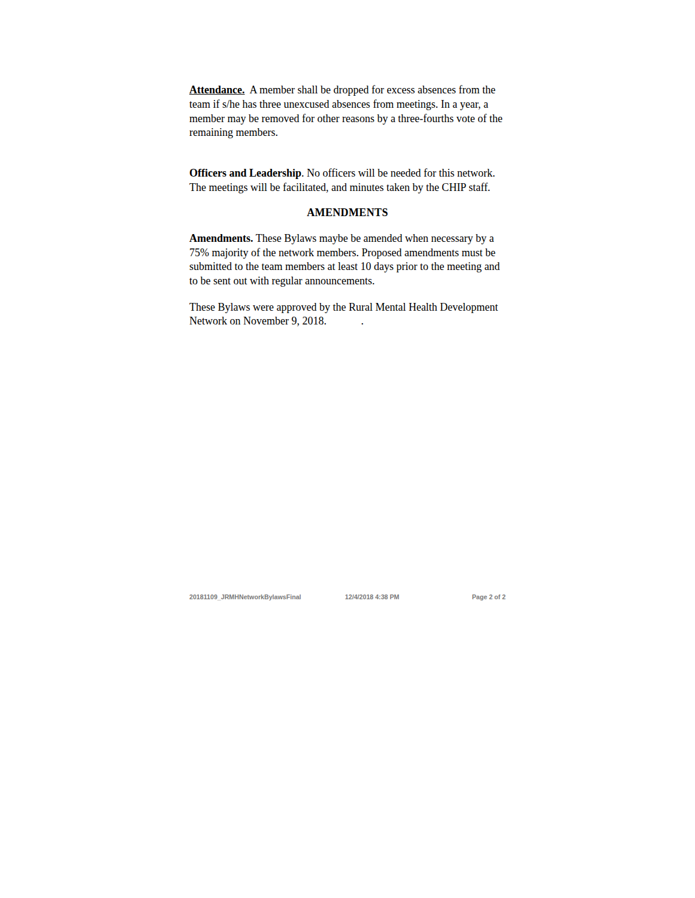Attendance. A member shall be dropped for excess absences from the team if s/he has three unexcused absences from meetings. In a year, a member may be removed for other reasons by a three-fourths vote of the remaining members.
Officers and Leadership. No officers will be needed for this network. The meetings will be facilitated, and minutes taken by the CHIP staff.
AMENDMENTS
Amendments. These Bylaws maybe be amended when necessary by a 75% majority of the network members. Proposed amendments must be submitted to the team members at least 10 days prior to the meeting and to be sent out with regular announcements.
These Bylaws were approved by the Rural Mental Health Development
Network on November 9, 2018..
20181109_JRMHNetworkBylawsFinal
12/4/2018 4:38 PM
Page 2 of 2